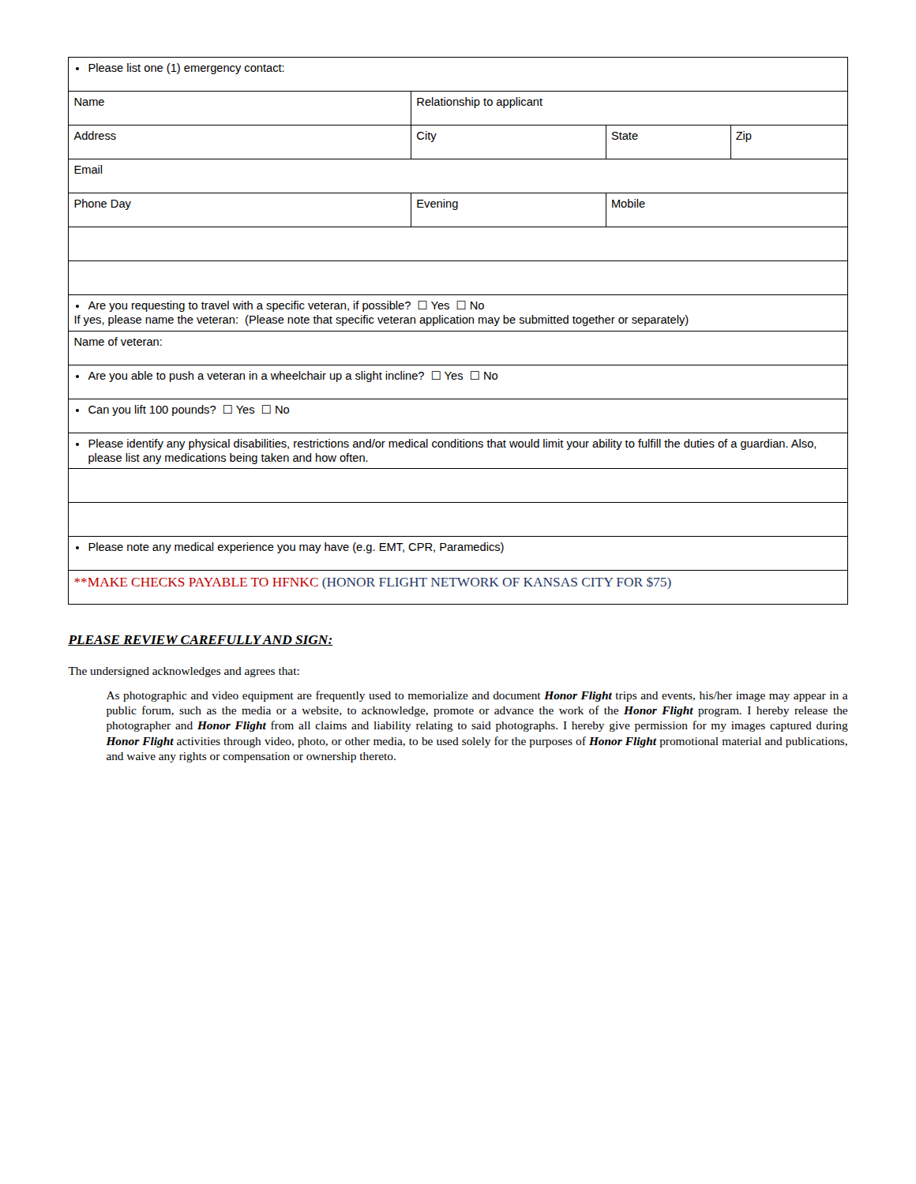| Please list one (1) emergency contact: |
| Name | Relationship to applicant |
| Address | City | State | Zip |
| Email |
| Phone Day | Evening | Mobile |
| Are you requesting to travel with a specific veteran, if possible? ☐ Yes ☐ No If yes, please name the veteran: (Please note that specific veteran application may be submitted together or separately) |
| Name of veteran: |
| Are you able to push a veteran in a wheelchair up a slight incline? ☐ Yes ☐ No |
| Can you lift 100 pounds? ☐ Yes ☐ No |
| Please identify any physical disabilities, restrictions and/or medical conditions that would limit your ability to fulfill the duties of a guardian. Also, please list any medications being taken and how often. |
| Please note any medical experience you may have (e.g. EMT, CPR, Paramedics) |
| **MAKE CHECKS PAYABLE TO HFNKC (HONOR FLIGHT NETWORK OF KANSAS CITY FOR $75) |
PLEASE REVIEW CAREFULLY AND SIGN:
The undersigned acknowledges and agrees that:
As photographic and video equipment are frequently used to memorialize and document Honor Flight trips and events, his/her image may appear in a public forum, such as the media or a website, to acknowledge, promote or advance the work of the Honor Flight program. I hereby release the photographer and Honor Flight from all claims and liability relating to said photographs. I hereby give permission for my images captured during Honor Flight activities through video, photo, or other media, to be used solely for the purposes of Honor Flight promotional material and publications, and waive any rights or compensation or ownership thereto.